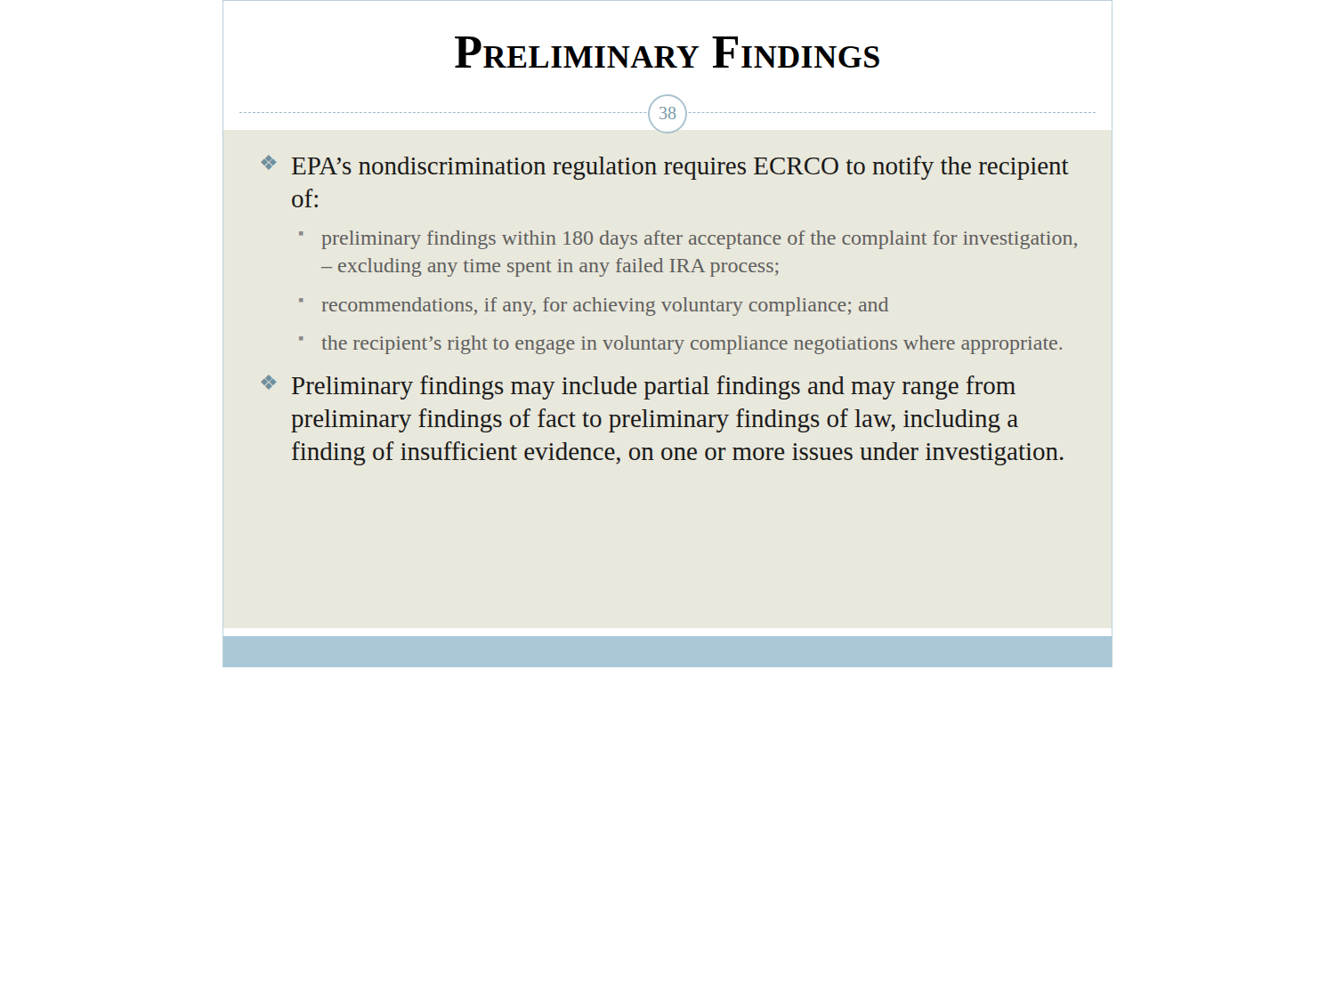Preliminary Findings
38
EPA’s nondiscrimination regulation requires ECRCO to notify the recipient of:
preliminary findings within 180 days after acceptance of the complaint for investigation, – excluding any time spent in any failed IRA process;
recommendations, if any, for achieving voluntary compliance; and
the recipient’s right to engage in voluntary compliance negotiations where appropriate.
Preliminary findings may include partial findings and may range from preliminary findings of fact to preliminary findings of law, including a finding of insufficient evidence, on one or more issues under investigation.